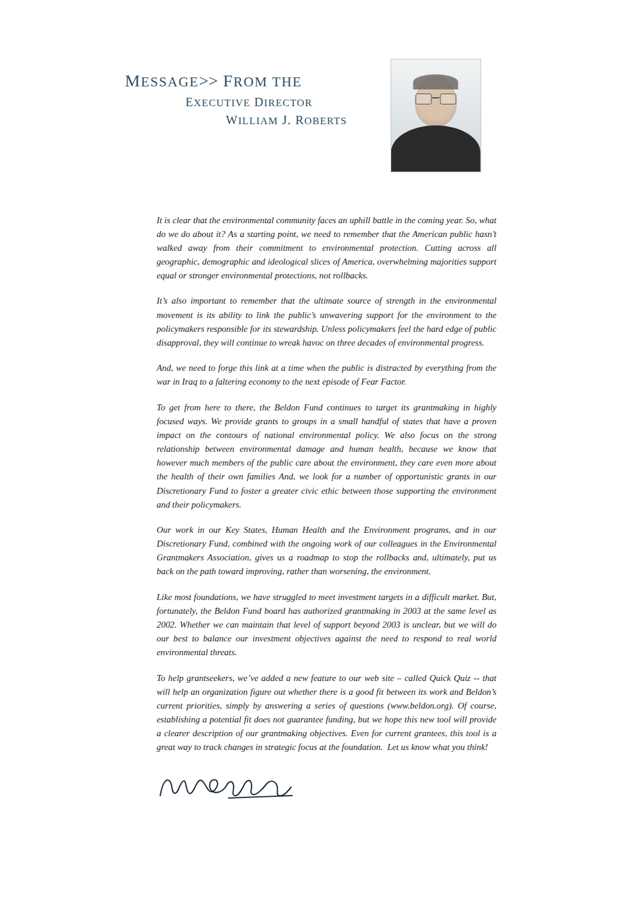MESSAGE>> FROM THE
EXECUTIVE DIRECTOR
WILLIAM J. ROBERTS
It is clear that the environmental community faces an uphill battle in the coming year. So, what do we do about it? As a starting point, we need to remember that the American public hasn’t walked away from their commitment to environmental protection. Cutting across all geographic, demographic and ideological slices of America, overwhelming majorities support equal or stronger environmental protections, not rollbacks.
It’s also important to remember that the ultimate source of strength in the environmental movement is its ability to link the public’s unwavering support for the environment to the policymakers responsible for its stewardship. Unless policymakers feel the hard edge of public disapproval, they will continue to wreak havoc on three decades of environmental progress.
And, we need to forge this link at a time when the public is distracted by everything from the war in Iraq to a faltering economy to the next episode of Fear Factor.
To get from here to there, the Beldon Fund continues to target its grantmaking in highly focused ways. We provide grants to groups in a small handful of states that have a proven impact on the contours of national environmental policy. We also focus on the strong relationship between environmental damage and human health, because we know that however much members of the public care about the environment, they care even more about the health of their own families And, we look for a number of opportunistic grants in our Discretionary Fund to foster a greater civic ethic between those supporting the environment and their policymakers.
Our work in our Key States, Human Health and the Environment programs, and in our Discretionary Fund, combined with the ongoing work of our colleagues in the Environmental Grantmakers Association, gives us a roadmap to stop the rollbacks and, ultimately, put us back on the path toward improving, rather than worsening, the environment.
Like most foundations, we have struggled to meet investment targets in a difficult market. But, fortunately, the Beldon Fund board has authorized grantmaking in 2003 at the same level as 2002. Whether we can maintain that level of support beyond 2003 is unclear, but we will do our best to balance our investment objectives against the need to respond to real world environmental threats.
To help grantseekers, we’ve added a new feature to our web site – called Quick Quiz -- that will help an organization figure out whether there is a good fit between its work and Beldon’s current priorities, simply by answering a series of questions (www.beldon.org). Of course, establishing a potential fit does not guarantee funding, but we hope this new tool will provide a clearer description of our grantmaking objectives. Even for current grantees, this tool is a great way to track changes in strategic focus at the foundation. Let us know what you think!